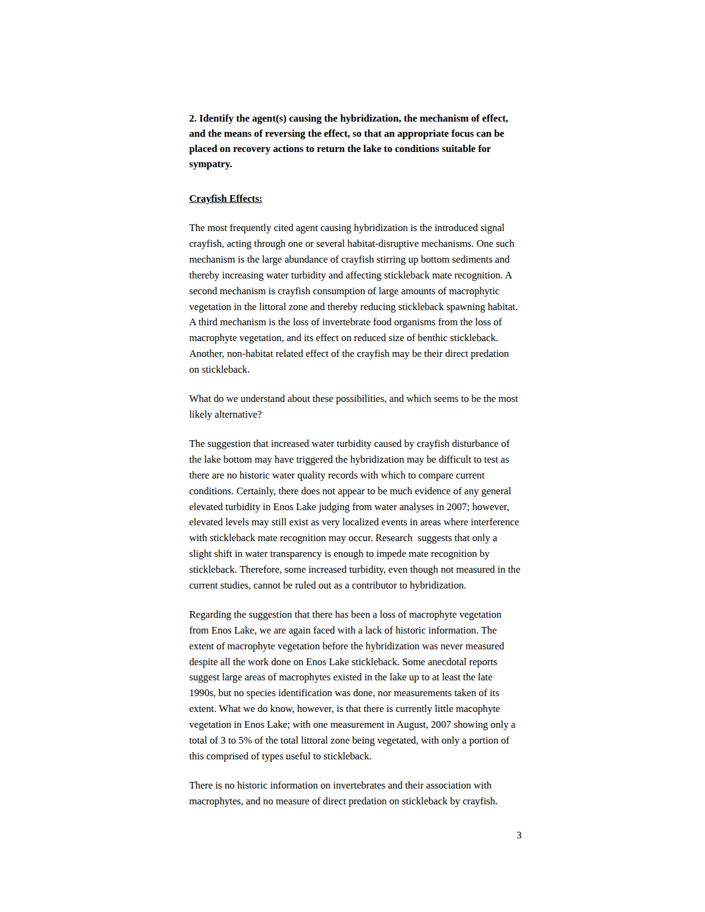2. Identify the agent(s) causing the hybridization, the mechanism of effect, and the means of reversing the effect, so that an appropriate focus can be placed on recovery actions to return the lake to conditions suitable for sympatry.
Crayfish Effects:
The most frequently cited agent causing hybridization is the introduced signal crayfish, acting through one or several habitat-disruptive mechanisms. One such mechanism is the large abundance of crayfish stirring up bottom sediments and thereby increasing water turbidity and affecting stickleback mate recognition. A second mechanism is crayfish consumption of large amounts of macrophytic vegetation in the littoral zone and thereby reducing stickleback spawning habitat. A third mechanism is the loss of invertebrate food organisms from the loss of macrophyte vegetation, and its effect on reduced size of benthic stickleback. Another, non-habitat related effect of the crayfish may be their direct predation on stickleback.
What do we understand about these possibilities, and which seems to be the most likely alternative?
The suggestion that increased water turbidity caused by crayfish disturbance of the lake bottom may have triggered the hybridization may be difficult to test as there are no historic water quality records with which to compare current conditions. Certainly, there does not appear to be much evidence of any general elevated turbidity in Enos Lake judging from water analyses in 2007; however, elevated levels may still exist as very localized events in areas where interference with stickleback mate recognition may occur. Research suggests that only a slight shift in water transparency is enough to impede mate recognition by stickleback. Therefore, some increased turbidity, even though not measured in the current studies, cannot be ruled out as a contributor to hybridization.
Regarding the suggestion that there has been a loss of macrophyte vegetation from Enos Lake, we are again faced with a lack of historic information. The extent of macrophyte vegetation before the hybridization was never measured despite all the work done on Enos Lake stickleback. Some anecdotal reports suggest large areas of macrophytes existed in the lake up to at least the late 1990s, but no species identification was done, nor measurements taken of its extent. What we do know, however, is that there is currently little macophyte vegetation in Enos Lake; with one measurement in August, 2007 showing only a total of 3 to 5% of the total littoral zone being vegetated, with only a portion of this comprised of types useful to stickleback.
There is no historic information on invertebrates and their association with macrophytes, and no measure of direct predation on stickleback by crayfish.
3